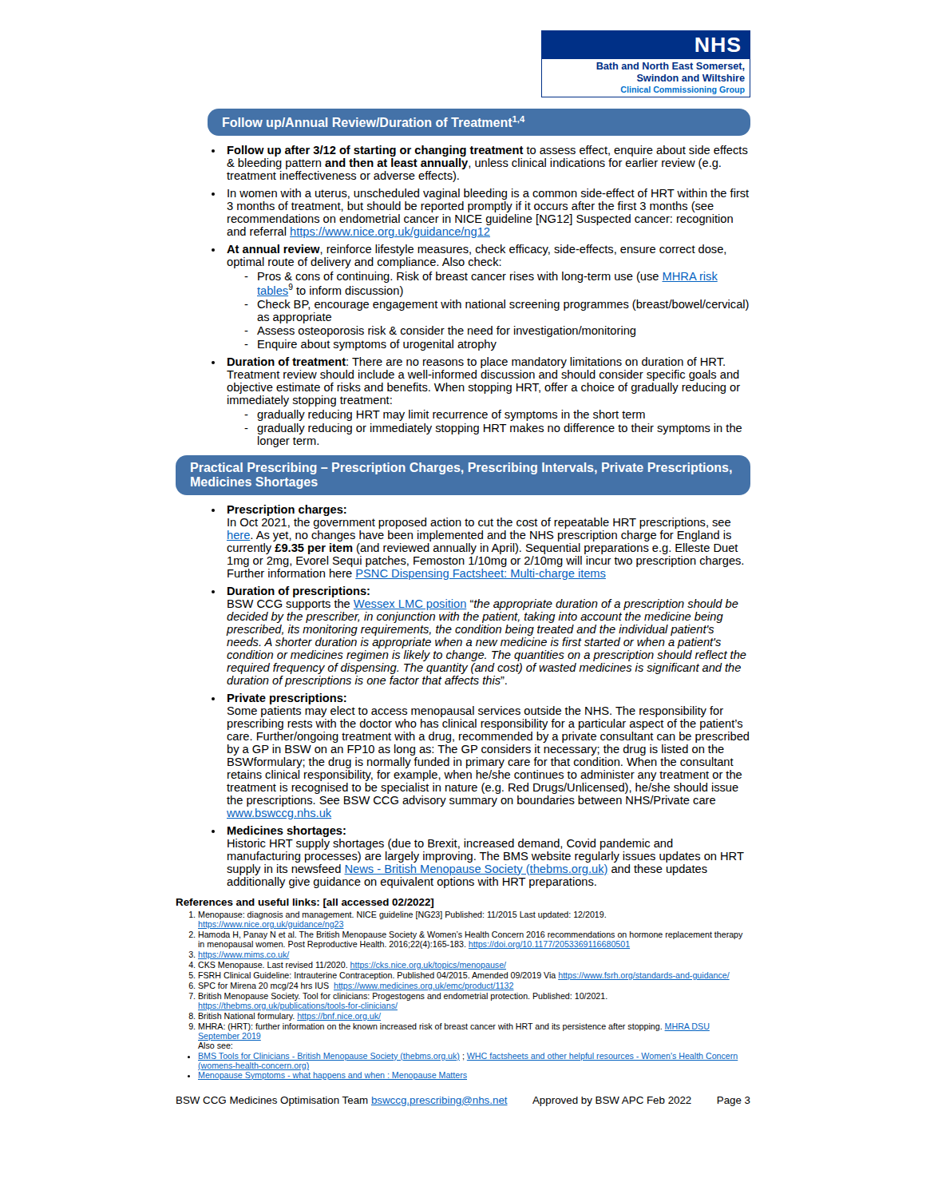NHS
Bath and North East Somerset,
Swindon and Wiltshire
Clinical Commissioning Group
Follow up/Annual Review/Duration of Treatment1,4
Follow up after 3/12 of starting or changing treatment to assess effect, enquire about side effects & bleeding pattern and then at least annually, unless clinical indications for earlier review (e.g. treatment ineffectiveness or adverse effects).
In women with a uterus, unscheduled vaginal bleeding is a common side-effect of HRT within the first 3 months of treatment, but should be reported promptly if it occurs after the first 3 months (see recommendations on endometrial cancer in NICE guideline [NG12] Suspected cancer: recognition and referral https://www.nice.org.uk/guidance/ng12
At annual review, reinforce lifestyle measures, check efficacy, side-effects, ensure correct dose, optimal route of delivery and compliance. Also check:
Pros & cons of continuing. Risk of breast cancer rises with long-term use (use MHRA risk tables9 to inform discussion)
Check BP, encourage engagement with national screening programmes (breast/bowel/cervical) as appropriate
Assess osteoporosis risk & consider the need for investigation/monitoring
Enquire about symptoms of urogenital atrophy
Duration of treatment: There are no reasons to place mandatory limitations on duration of HRT. Treatment review should include a well-informed discussion and should consider specific goals and objective estimate of risks and benefits. When stopping HRT, offer a choice of gradually reducing or immediately stopping treatment:
gradually reducing HRT may limit recurrence of symptoms in the short term
gradually reducing or immediately stopping HRT makes no difference to their symptoms in the longer term.
Practical Prescribing – Prescription Charges, Prescribing Intervals, Private Prescriptions, Medicines Shortages
Prescription charges:
In Oct 2021, the government proposed action to cut the cost of repeatable HRT prescriptions, see here. As yet, no changes have been implemented and the NHS prescription charge for England is currently £9.35 per item (and reviewed annually in April). Sequential preparations e.g. Elleste Duet 1mg or 2mg, Evorel Sequi patches, Femoston 1/10mg or 2/10mg will incur two prescription charges. Further information here PSNC Dispensing Factsheet: Multi-charge items
Duration of prescriptions:
BSW CCG supports the Wessex LMC position “the appropriate duration of a prescription should be decided by the prescriber, in conjunction with the patient, taking into account the medicine being prescribed, its monitoring requirements, the condition being treated and the individual patient's needs. A shorter duration is appropriate when a new medicine is first started or when a patient's condition or medicines regimen is likely to change. The quantities on a prescription should reflect the required frequency of dispensing. The quantity (and cost) of wasted medicines is significant and the duration of prescriptions is one factor that affects this”.
Private prescriptions:
Some patients may elect to access menopausal services outside the NHS. The responsibility for prescribing rests with the doctor who has clinical responsibility for a particular aspect of the patient’s care. Further/ongoing treatment with a drug, recommended by a private consultant can be prescribed by a GP in BSW on an FP10 as long as: The GP considers it necessary; the drug is listed on the BSWformulary; the drug is normally funded in primary care for that condition. When the consultant retains clinical responsibility, for example, when he/she continues to administer any treatment or the treatment is recognised to be specialist in nature (e.g. Red Drugs/Unlicensed), he/she should issue the prescriptions. See BSW CCG advisory summary on boundaries between NHS/Private care www.bswccg.nhs.uk
Medicines shortages:
Historic HRT supply shortages (due to Brexit, increased demand, Covid pandemic and manufacturing processes) are largely improving. The BMS website regularly issues updates on HRT supply in its newsfeed News - British Menopause Society (thebms.org.uk) and these updates additionally give guidance on equivalent options with HRT preparations.
References and useful links: [all accessed 02/2022]
Menopause: diagnosis and management. NICE guideline [NG23] Published: 11/2015 Last updated: 12/2019. https://www.nice.org.uk/guidance/ng23
Hamoda H, Panay N et al. The British Menopause Society & Women’s Health Concern 2016 recommendations on hormone replacement therapy in menopausal women. Post Reproductive Health. 2016;22(4):165-183. https://doi.org/10.1177/2053369116680501
https://www.mims.co.uk/
CKS Menopause. Last revised 11/2020. https://cks.nice.org.uk/topics/menopause/
FSRH Clinical Guideline: Intrauterine Contraception. Published 04/2015. Amended 09/2019 Via https://www.fsrh.org/standards-and-guidance/
SPC for Mirena 20 mcg/24 hrs IUS https://www.medicines.org.uk/emc/product/1132
British Menopause Society. Tool for clinicians: Progestogens and endometrial protection. Published: 10/2021. https://thebms.org.uk/publications/tools-for-clinicians/
British National formulary. https://bnf.nice.org.uk/
MHRA: (HRT): further information on the known increased risk of breast cancer with HRT and its persistence after stopping. MHRA DSU September 2019
Also see:
BMS Tools for Clinicians - British Menopause Society (thebms.org.uk) ; WHC factsheets and other helpful resources - Women's Health Concern (womens-health-concern.org)
Menopause Symptoms - what happens and when : Menopause Matters
BSW CCG Medicines Optimisation Team bswccg.prescribing@nhs.net
Approved by BSW APC Feb 2022
Page 3